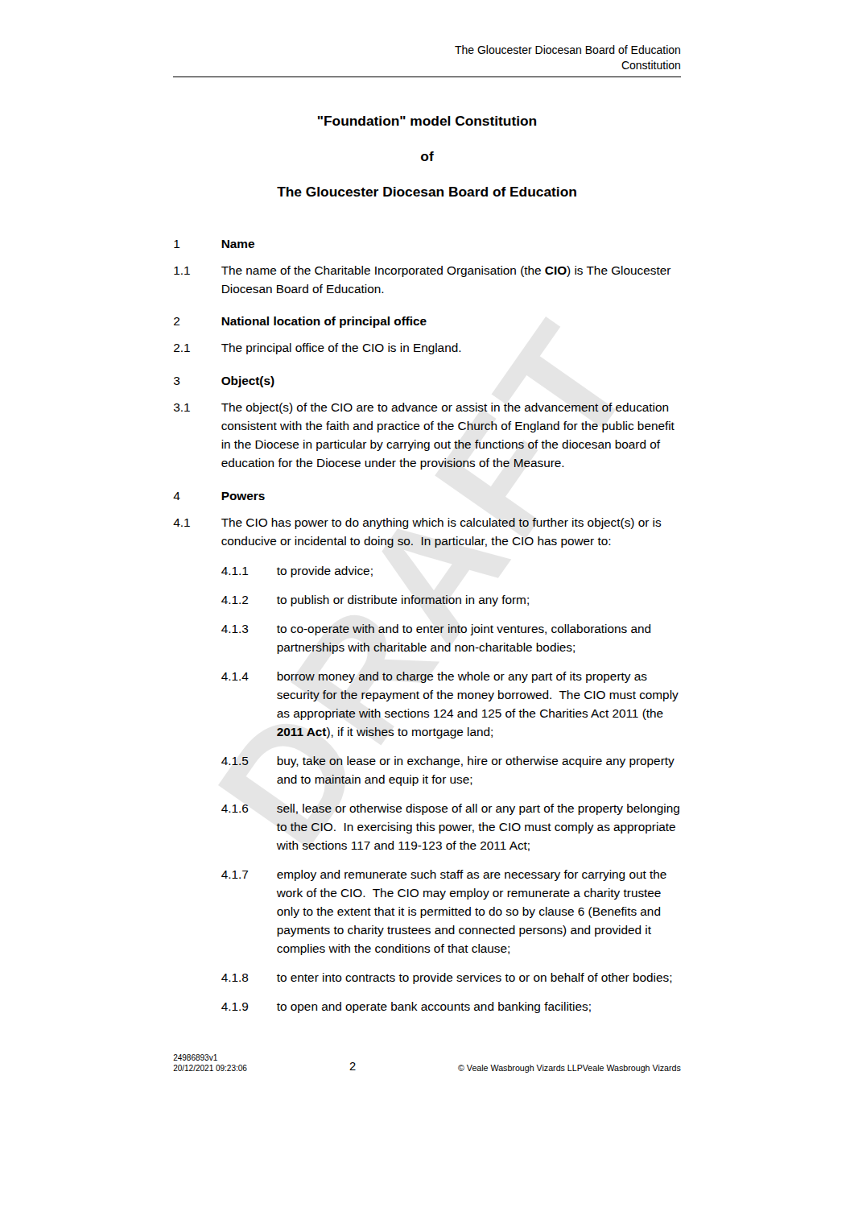DRAFT
The Gloucester Diocesan Board of Education
Constitution
"Foundation" model Constitution
of
The Gloucester Diocesan Board of Education
1
Name
1.1
The name of the Charitable Incorporated Organisation (the CIO) is The Gloucester Diocesan Board of Education.
2
National location of principal office
2.1
The principal office of the CIO is in England.
3
Object(s)
3.1
The object(s) of the CIO are to advance or assist in the advancement of education consistent with the faith and practice of the Church of England for the public benefit in the Diocese in particular by carrying out the functions of the diocesan board of education for the Diocese under the provisions of the Measure.
4
Powers
4.1
The CIO has power to do anything which is calculated to further its object(s) or is conducive or incidental to doing so. In particular, the CIO has power to:
4.1.1
to provide advice;
4.1.2
to publish or distribute information in any form;
4.1.3
to co-operate with and to enter into joint ventures, collaborations and partnerships with charitable and non-charitable bodies;
4.1.4
borrow money and to charge the whole or any part of its property as security for the repayment of the money borrowed. The CIO must comply as appropriate with sections 124 and 125 of the Charities Act 2011 (the 2011 Act), if it wishes to mortgage land;
4.1.5
buy, take on lease or in exchange, hire or otherwise acquire any property and to maintain and equip it for use;
4.1.6
sell, lease or otherwise dispose of all or any part of the property belonging to the CIO. In exercising this power, the CIO must comply as appropriate with sections 117 and 119-123 of the 2011 Act;
4.1.7
employ and remunerate such staff as are necessary for carrying out the work of the CIO. The CIO may employ or remunerate a charity trustee only to the extent that it is permitted to do so by clause 6 (Benefits and payments to charity trustees and connected persons) and provided it complies with the conditions of that clause;
4.1.8
to enter into contracts to provide services to or on behalf of other bodies;
4.1.9
to open and operate bank accounts and banking facilities;
24986893v1
20/12/2021 09:23:06
2
© Veale Wasbrough Vizards LLPVeale Wasbrough Vizards